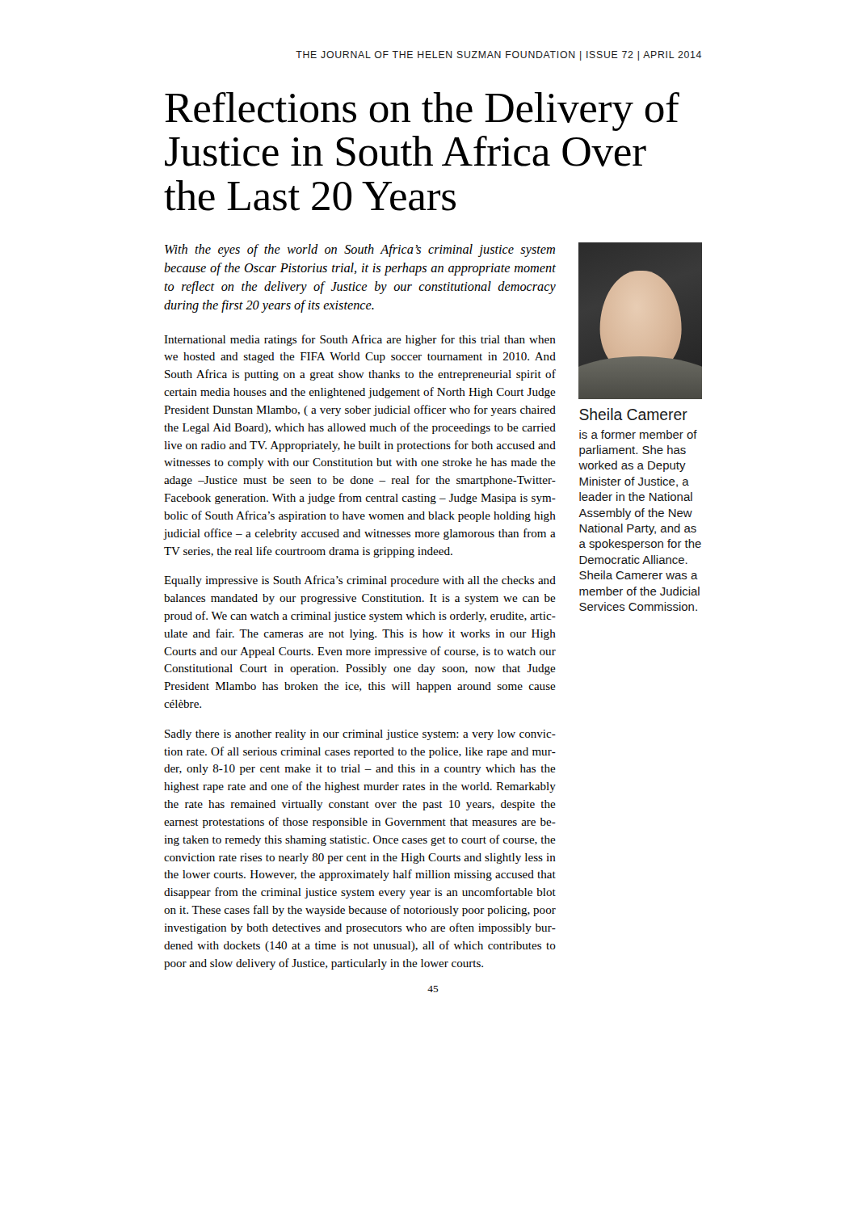THE JOURNAL OF THE HELEN SUZMAN FOUNDATION | ISSUE 72 | APRIL 2014
Reflections on the Delivery of Justice in South Africa Over the Last 20 Years
With the eyes of the world on South Africa’s criminal justice system because of the Oscar Pistorius trial, it is perhaps an appropriate moment to reflect on the delivery of Justice by our constitutional democracy during the first 20 years of its existence.
International media ratings for South Africa are higher for this trial than when we hosted and staged the FIFA World Cup soccer tournament in 2010. And South Africa is putting on a great show thanks to the entrepreneurial spirit of certain media houses and the enlightened judgement of North High Court Judge President Dunstan Mlambo, ( a very sober judicial officer who for years chaired the Legal Aid Board), which has allowed much of the proceedings to be carried live on radio and TV. Appropriately, he built in protections for both accused and witnesses to comply with our Constitution but with one stroke he has made the adage –Justice must be seen to be done – real for the smartphone-Twitter-Facebook generation. With a judge from central casting – Judge Masipa is symbolic of South Africa’s aspiration to have women and black people holding high judicial office – a celebrity accused and witnesses more glamorous than from a TV series, the real life courtroom drama is gripping indeed.
Equally impressive is South Africa’s criminal procedure with all the checks and balances mandated by our progressive Constitution. It is a system we can be proud of. We can watch a criminal justice system which is orderly, erudite, articulate and fair. The cameras are not lying. This is how it works in our High Courts and our Appeal Courts. Even more impressive of course, is to watch our Constitutional Court in operation. Possibly one day soon, now that Judge President Mlambo has broken the ice, this will happen around some cause célèbre.
Sadly there is another reality in our criminal justice system: a very low conviction rate. Of all serious criminal cases reported to the police, like rape and murder, only 8-10 per cent make it to trial – and this in a country which has the highest rape rate and one of the highest murder rates in the world. Remarkably the rate has remained virtually constant over the past 10 years, despite the earnest protestations of those responsible in Government that measures are being taken to remedy this shaming statistic. Once cases get to court of course, the conviction rate rises to nearly 80 per cent in the High Courts and slightly less in the lower courts. However, the approximately half million missing accused that disappear from the criminal justice system every year is an uncomfortable blot on it. These cases fall by the wayside because of notoriously poor policing, poor investigation by both detectives and prosecutors who are often impossibly burdened with dockets (140 at a time is not unusual), all of which contributes to poor and slow delivery of Justice, particularly in the lower courts.
Sheila Camerer
is a former member of parliament. She has worked as a Deputy Minister of Justice, a leader in the National Assembly of the New National Party, and as a spokesperson for the Democratic Alliance. Sheila Camerer was a member of the Judicial Services Commission.
45